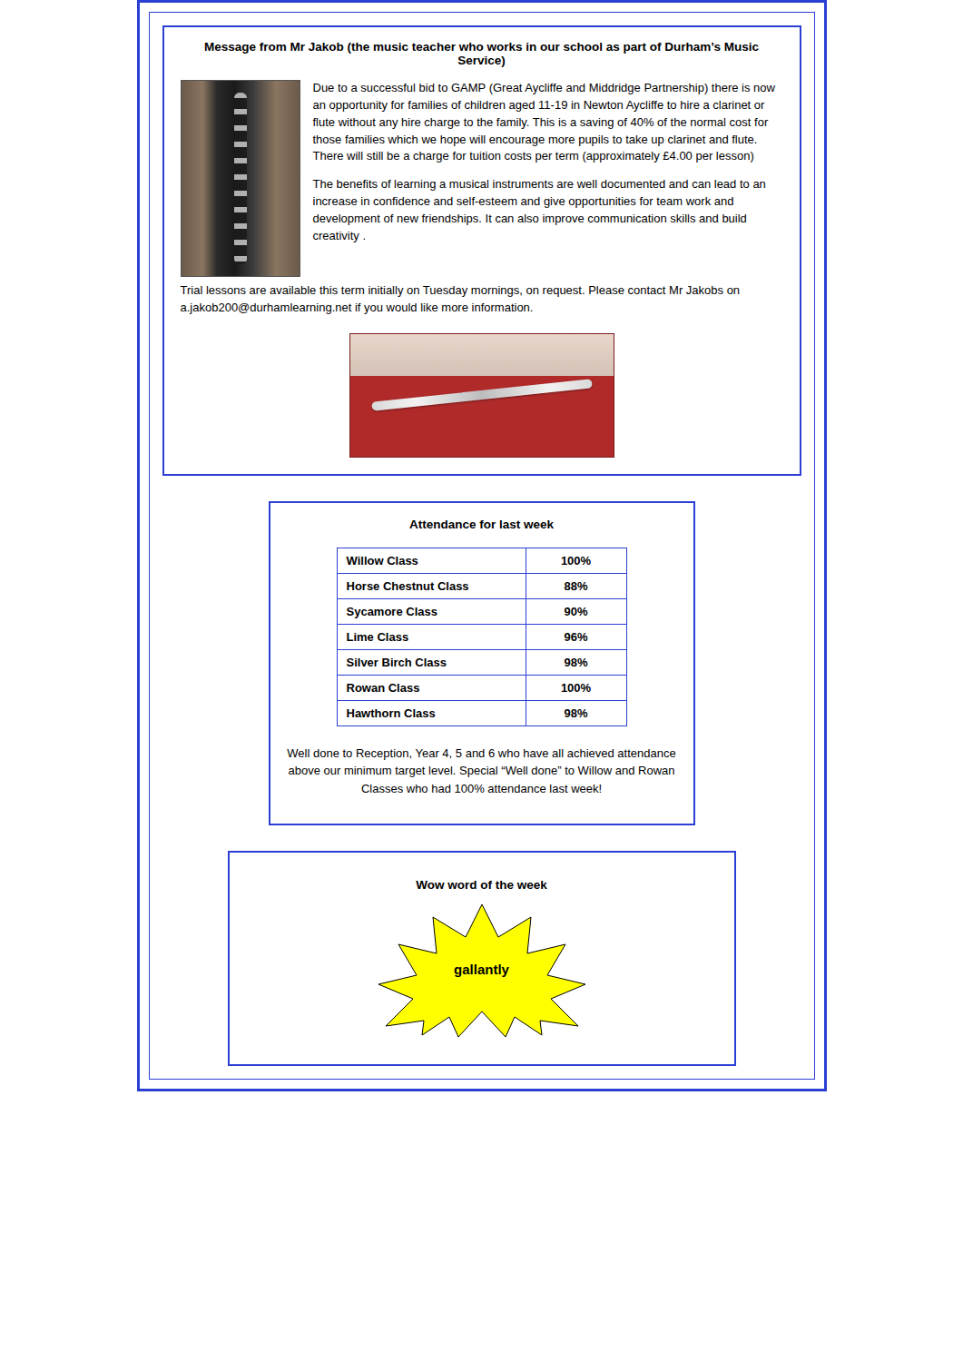Message from Mr Jakob (the music teacher who works in our school as part of Durham’s Music Service)
Due to a successful bid to GAMP (Great Aycliffe and Middridge Partnership) there is now an opportunity for families of children aged 11-19 in Newton Aycliffe to hire a clarinet or flute without any hire charge to the family. This is a saving of 40% of the normal cost for those families which we hope will encourage more pupils to take up clarinet and flute. There will still be a charge for tuition costs per term (approximately £4.00 per lesson)
The benefits of learning a musical instruments are well documented and can lead to an increase in confidence and self-esteem and give opportunities for team work and development of new friendships. It can also improve communication skills and build creativity .
Trial lessons are available this term initially on Tuesday mornings, on request. Please contact Mr Jakobs on a.jakob200@durhamlearning.net if you would like more information.
Attendance for last week
| Willow Class | 100% |
| Horse Chestnut Class | 88% |
| Sycamore Class | 90% |
| Lime Class | 96% |
| Silver Birch Class | 98% |
| Rowan Class | 100% |
| Hawthorn Class | 98% |
Well done to Reception, Year 4, 5 and 6 who have all achieved attendance above our minimum target level. Special “Well done” to Willow and Rowan Classes who had 100% attendance last week!
Wow word of the week
gallantly